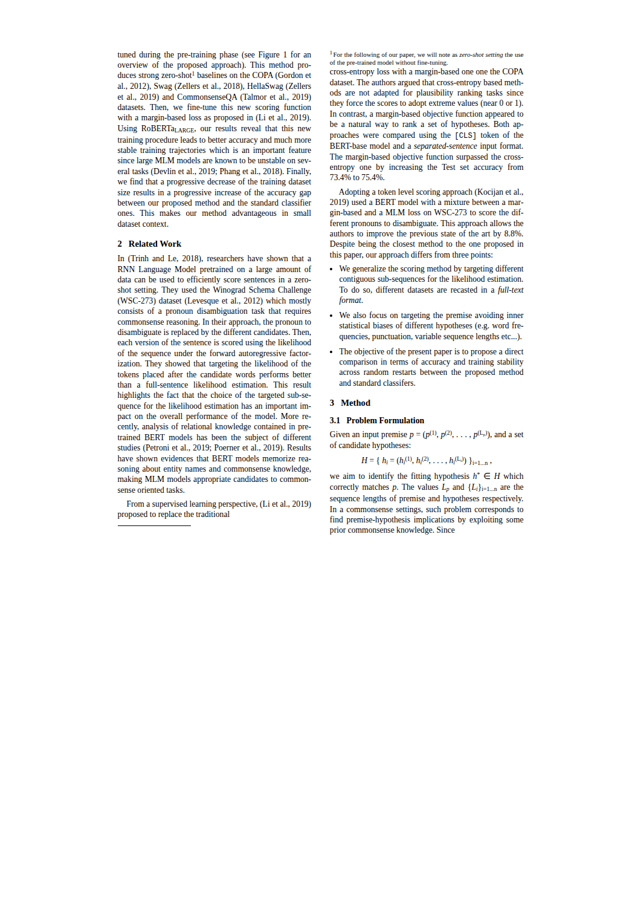tuned during the pre-training phase (see Figure 1 for an overview of the proposed approach). This method produces strong zero-shot1 baselines on the COPA (Gordon et al., 2012), Swag (Zellers et al., 2018), HellaSwag (Zellers et al., 2019) and CommonsenseQA (Talmor et al., 2019) datasets. Then, we fine-tune this new scoring function with a margin-based loss as proposed in (Li et al., 2019). Using RoBERTaLARGE, our results reveal that this new training procedure leads to better accuracy and much more stable training trajectories which is an important feature since large MLM models are known to be unstable on several tasks (Devlin et al., 2019; Phang et al., 2018). Finally, we find that a progressive decrease of the training dataset size results in a progressive increase of the accuracy gap between our proposed method and the standard classifier ones. This makes our method advantageous in small dataset context.
2 Related Work
In (Trinh and Le, 2018), researchers have shown that a RNN Language Model pretrained on a large amount of data can be used to efficiently score sentences in a zero-shot setting. They used the Winograd Schema Challenge (WSC-273) dataset (Levesque et al., 2012) which mostly consists of a pronoun disambiguation task that requires commonsense reasoning. In their approach, the pronoun to disambiguate is replaced by the different candidates. Then, each version of the sentence is scored using the likelihood of the sequence under the forward autoregressive factorization. They showed that targeting the likelihood of the tokens placed after the candidate words performs better than a full-sentence likelihood estimation. This result highlights the fact that the choice of the targeted sub-sequence for the likelihood estimation has an important impact on the overall performance of the model. More recently, analysis of relational knowledge contained in pre-trained BERT models has been the subject of different studies (Petroni et al., 2019; Poerner et al., 2019). Results have shown evidences that BERT models memorize reasoning about entity names and commonsense knowledge, making MLM models appropriate candidates to commonsense oriented tasks.
From a supervised learning perspective, (Li et al., 2019) proposed to replace the traditional
1 For the following of our paper, we will note as zero-shot setting the use of the pre-trained model without fine-tuning.
cross-entropy loss with a margin-based one one the COPA dataset. The authors argued that cross-entropy based methods are not adapted for plausibility ranking tasks since they force the scores to adopt extreme values (near 0 or 1). In contrast, a margin-based objective function appeared to be a natural way to rank a set of hypotheses. Both approaches were compared using the [CLS] token of the BERT-base model and a separated-sentence input format. The margin-based objective function surpassed the cross-entropy one by increasing the Test set accuracy from 73.4% to 75.4%.
Adopting a token level scoring approach (Kocijan et al., 2019) used a BERT model with a mixture between a margin-based and a MLM loss on WSC-273 to score the different pronouns to disambiguate. This approach allows the authors to improve the previous state of the art by 8.8%. Despite being the closest method to the one proposed in this paper, our approach differs from three points:
We generalize the scoring method by targeting different contiguous sub-sequences for the likelihood estimation. To do so, different datasets are recasted in a full-text format.
We also focus on targeting the premise avoiding inner statistical biases of different hypotheses (e.g. word frequencies, punctuation, variable sequence lengths etc...).
The objective of the present paper is to propose a direct comparison in terms of accuracy and training stability across random restarts between the proposed method and standard classifers.
3 Method
3.1 Problem Formulation
Given an input premise p = (p(1), p(2), . . . , p(Lp)), and a set of candidate hypotheses:
H = { hi = (hi(1), hi(2), . . . , hi(Li)) }i=1...n ,
we aim to identify the fitting hypothesis h* ∈ H which correctly matches p. The values Lp and {Li}i=1...n are the sequence lengths of premise and hypotheses respectively. In a commonsense settings, such problem corresponds to find premise-hypothesis implications by exploiting some prior commonsense knowledge. Since